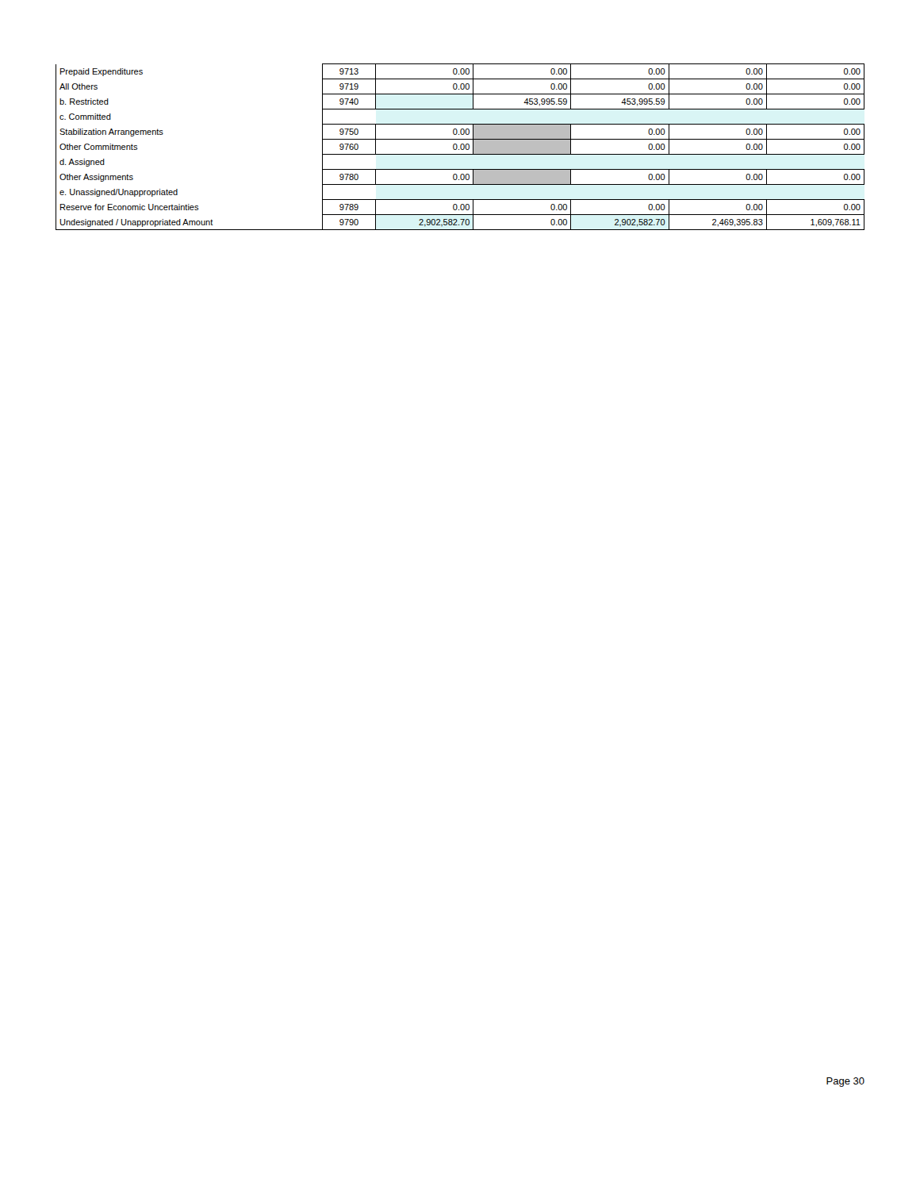| Prepaid Expenditures | 9713 | 0.00 | 0.00 | 0.00 | 0.00 | 0.00 |
| All Others | 9719 | 0.00 | 0.00 | 0.00 | 0.00 | 0.00 |
| b. Restricted | 9740 | | 453,995.59 | 453,995.59 | 0.00 | 0.00 |
| c. Committed | | | | | | |
| Stabilization Arrangements | 9750 | 0.00 | | 0.00 | 0.00 | 0.00 |
| Other Commitments | 9760 | 0.00 | | 0.00 | 0.00 | 0.00 |
| d. Assigned | | | | | | |
| Other Assignments | 9780 | 0.00 | | 0.00 | 0.00 | 0.00 |
| e. Unassigned/Unappropriated | | | | | | |
| Reserve for Economic Uncertainties | 9789 | 0.00 | 0.00 | 0.00 | 0.00 | 0.00 |
| Undesignated / Unappropriated Amount | 9790 | 2,902,582.70 | 0.00 | 2,902,582.70 | 2,469,395.83 | 1,609,768.11 |
Page 30